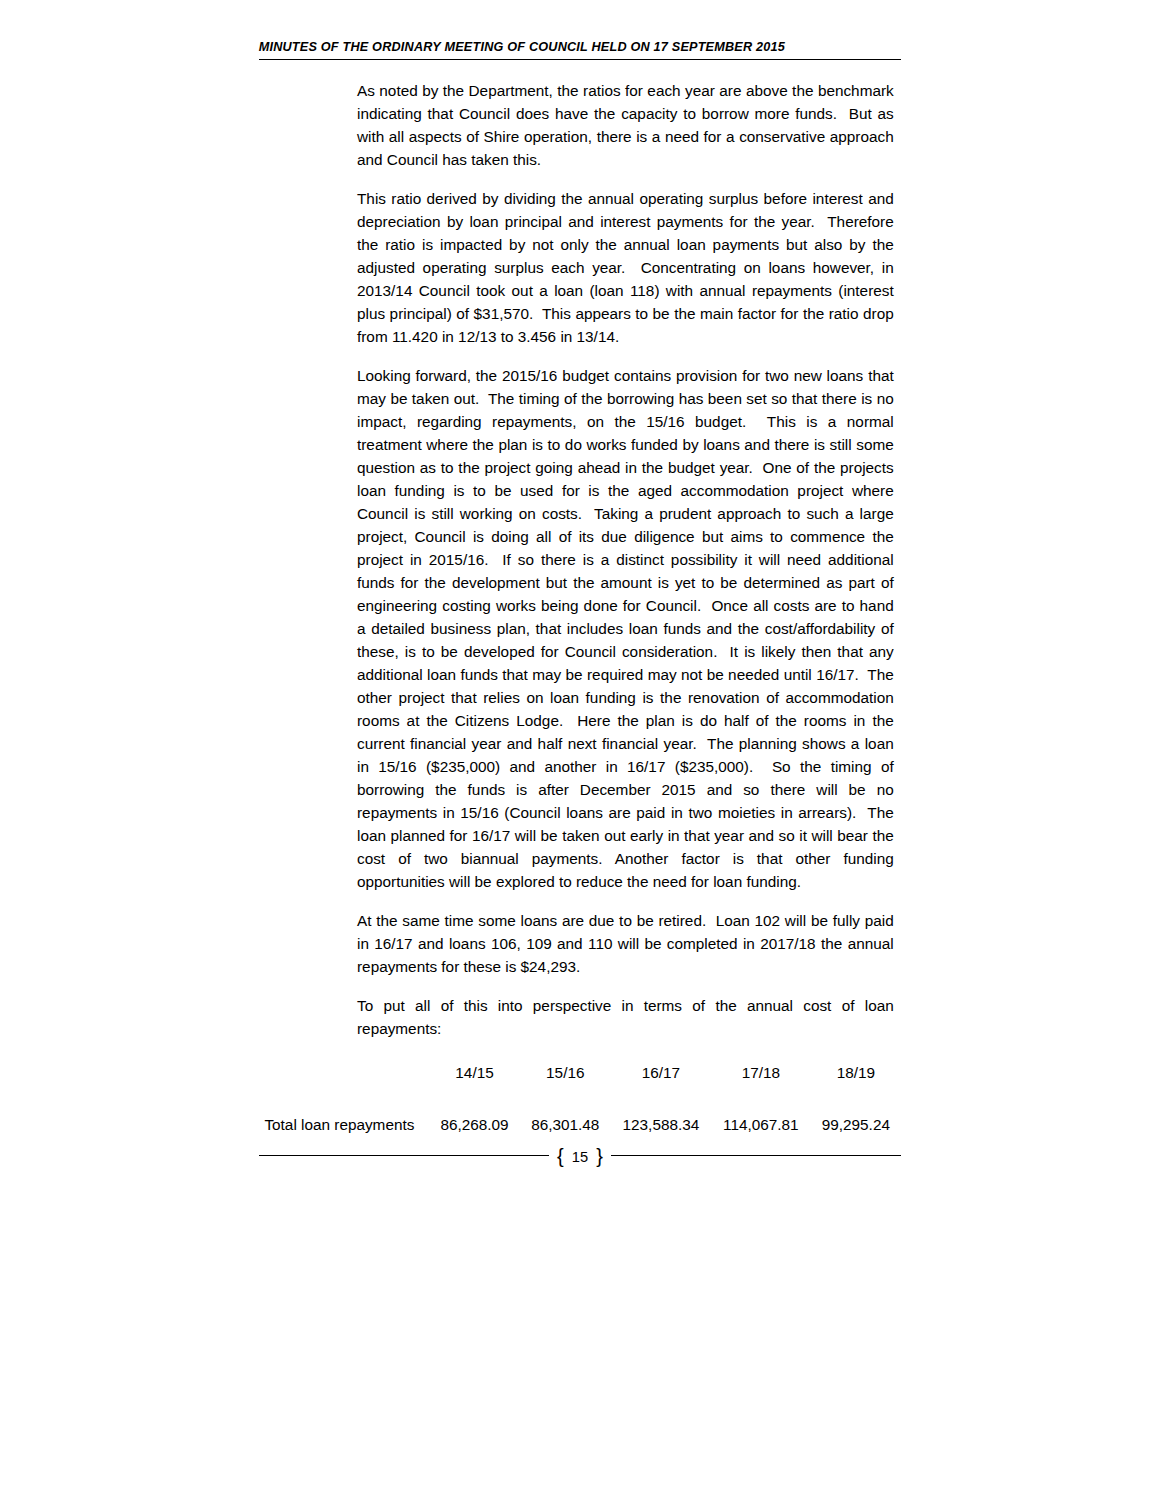Minutes of the Ordinary Meeting of Council held on 17 September 2015
As noted by the Department, the ratios for each year are above the benchmark indicating that Council does have the capacity to borrow more funds. But as with all aspects of Shire operation, there is a need for a conservative approach and Council has taken this.
This ratio derived by dividing the annual operating surplus before interest and depreciation by loan principal and interest payments for the year. Therefore the ratio is impacted by not only the annual loan payments but also by the adjusted operating surplus each year. Concentrating on loans however, in 2013/14 Council took out a loan (loan 118) with annual repayments (interest plus principal) of $31,570. This appears to be the main factor for the ratio drop from 11.420 in 12/13 to 3.456 in 13/14.
Looking forward, the 2015/16 budget contains provision for two new loans that may be taken out. The timing of the borrowing has been set so that there is no impact, regarding repayments, on the 15/16 budget. This is a normal treatment where the plan is to do works funded by loans and there is still some question as to the project going ahead in the budget year. One of the projects loan funding is to be used for is the aged accommodation project where Council is still working on costs. Taking a prudent approach to such a large project, Council is doing all of its due diligence but aims to commence the project in 2015/16. If so there is a distinct possibility it will need additional funds for the development but the amount is yet to be determined as part of engineering costing works being done for Council. Once all costs are to hand a detailed business plan, that includes loan funds and the cost/affordability of these, is to be developed for Council consideration. It is likely then that any additional loan funds that may be required may not be needed until 16/17. The other project that relies on loan funding is the renovation of accommodation rooms at the Citizens Lodge. Here the plan is do half of the rooms in the current financial year and half next financial year. The planning shows a loan in 15/16 ($235,000) and another in 16/17 ($235,000). So the timing of borrowing the funds is after December 2015 and so there will be no repayments in 15/16 (Council loans are paid in two moieties in arrears). The loan planned for 16/17 will be taken out early in that year and so it will bear the cost of two biannual payments. Another factor is that other funding opportunities will be explored to reduce the need for loan funding.
At the same time some loans are due to be retired. Loan 102 will be fully paid in 16/17 and loans 106, 109 and 110 will be completed in 2017/18 the annual repayments for these is $24,293.
To put all of this into perspective in terms of the annual cost of loan repayments:
| | 14/15 | 15/16 | 16/17 | 17/18 | 18/19 |
| Total loan repayments | 86,268.09 | 86,301.48 | 123,588.34 | 114,067.81 | 99,295.24 |
{ 15 }